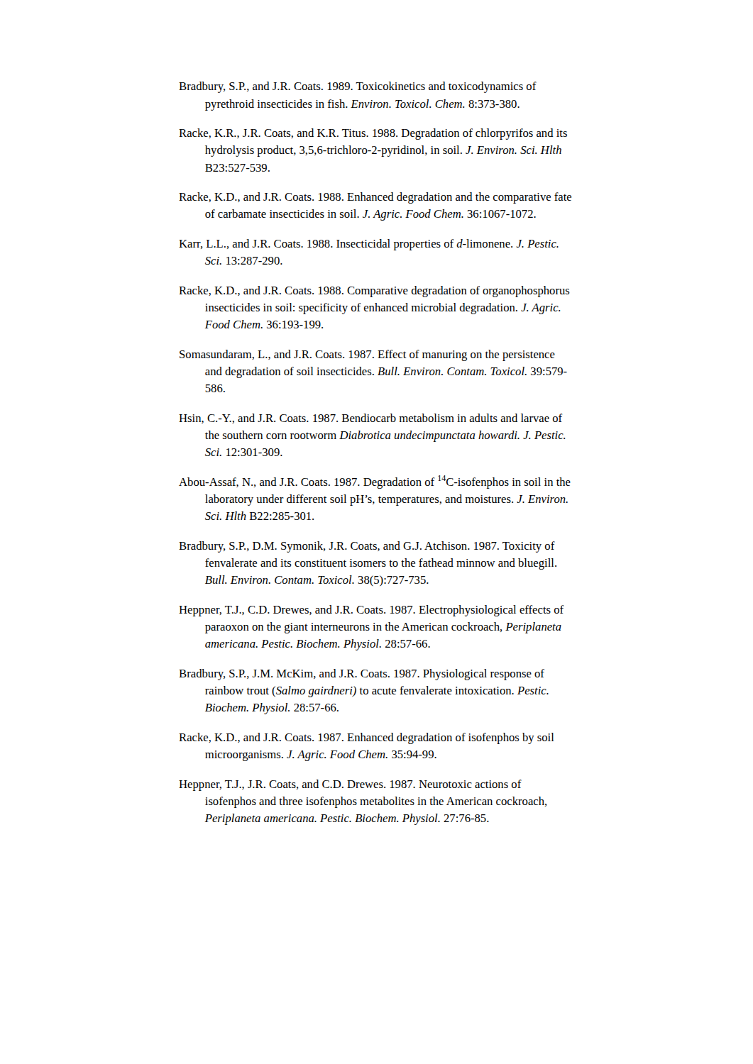Bradbury, S.P., and J.R. Coats. 1989. Toxicokinetics and toxicodynamics of pyrethroid insecticides in fish. Environ. Toxicol. Chem. 8:373-380.
Racke, K.R., J.R. Coats, and K.R. Titus. 1988. Degradation of chlorpyrifos and its hydrolysis product, 3,5,6-trichloro-2-pyridinol, in soil. J. Environ. Sci. Hlth B23:527-539.
Racke, K.D., and J.R. Coats. 1988. Enhanced degradation and the comparative fate of carbamate insecticides in soil. J. Agric. Food Chem. 36:1067-1072.
Karr, L.L., and J.R. Coats. 1988. Insecticidal properties of d-limonene. J. Pestic. Sci. 13:287-290.
Racke, K.D., and J.R. Coats. 1988. Comparative degradation of organophosphorus insecticides in soil: specificity of enhanced microbial degradation. J. Agric. Food Chem. 36:193-199.
Somasundaram, L., and J.R. Coats. 1987. Effect of manuring on the persistence and degradation of soil insecticides. Bull. Environ. Contam. Toxicol. 39:579-586.
Hsin, C.-Y., and J.R. Coats. 1987. Bendiocarb metabolism in adults and larvae of the southern corn rootworm Diabrotica undecimpunctata howardi. J. Pestic. Sci. 12:301-309.
Abou-Assaf, N., and J.R. Coats. 1987. Degradation of 14C-isofenphos in soil in the laboratory under different soil pH’s, temperatures, and moistures. J. Environ. Sci. Hlth B22:285-301.
Bradbury, S.P., D.M. Symonik, J.R. Coats, and G.J. Atchison. 1987. Toxicity of fenvalerate and its constituent isomers to the fathead minnow and bluegill. Bull. Environ. Contam. Toxicol. 38(5):727-735.
Heppner, T.J., C.D. Drewes, and J.R. Coats. 1987. Electrophysiological effects of paraoxon on the giant interneurons in the American cockroach, Periplaneta americana. Pestic. Biochem. Physiol. 28:57-66.
Bradbury, S.P., J.M. McKim, and J.R. Coats. 1987. Physiological response of rainbow trout (Salmo gairdneri) to acute fenvalerate intoxication. Pestic. Biochem. Physiol. 28:57-66.
Racke, K.D., and J.R. Coats. 1987. Enhanced degradation of isofenphos by soil microorganisms. J. Agric. Food Chem. 35:94-99.
Heppner, T.J., J.R. Coats, and C.D. Drewes. 1987. Neurotoxic actions of isofenphos and three isofenphos metabolites in the American cockroach, Periplaneta americana. Pestic. Biochem. Physiol. 27:76-85.